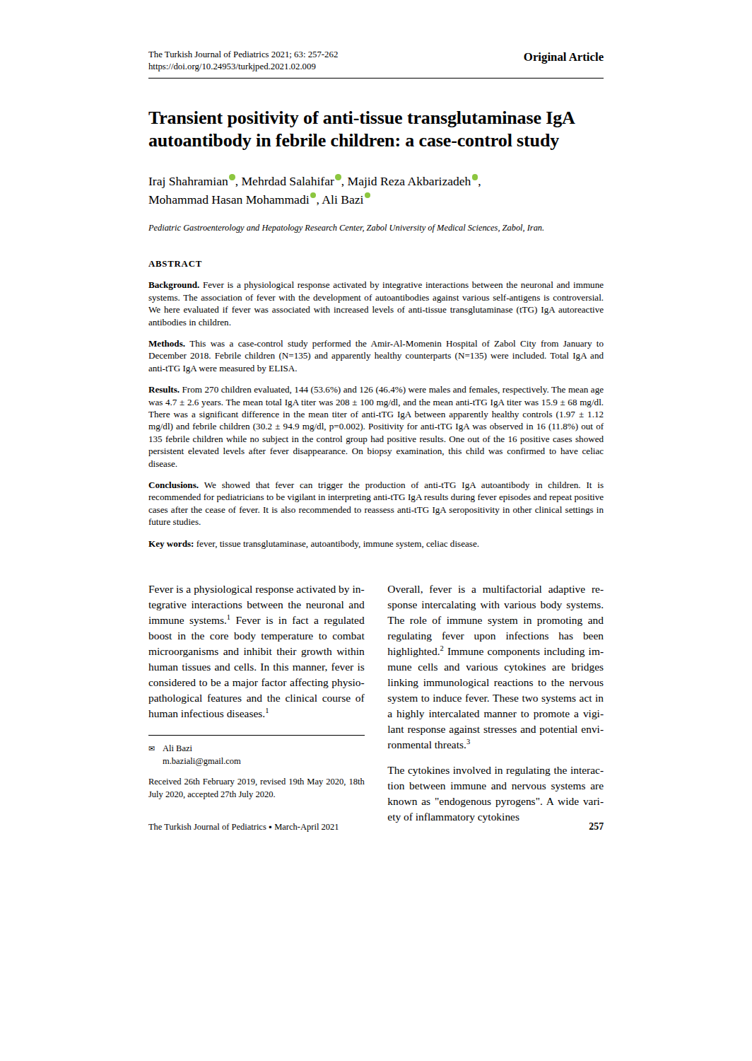The Turkish Journal of Pediatrics 2021; 63: 257-262
https://doi.org/10.24953/turkjped.2021.02.009
Original Article
Transient positivity of anti-tissue transglutaminase IgA autoantibody in febrile children: a case-control study
Iraj Shahramian , Mehrdad Salahifar , Majid Reza Akbarizadeh ,
Mohammad Hasan Mohammadi , Ali Bazi
Pediatric Gastroenterology and Hepatology Research Center, Zabol University of Medical Sciences, Zabol, Iran.
ABSTRACT
Background. Fever is a physiological response activated by integrative interactions between the neuronal and immune systems. The association of fever with the development of autoantibodies against various self-antigens is controversial. We here evaluated if fever was associated with increased levels of anti-tissue transglutaminase (tTG) IgA autoreactive antibodies in children.
Methods. This was a case-control study performed the Amir-Al-Momenin Hospital of Zabol City from January to December 2018. Febrile children (N=135) and apparently healthy counterparts (N=135) were included. Total IgA and anti-tTG IgA were measured by ELISA.
Results. From 270 children evaluated, 144 (53.6%) and 126 (46.4%) were males and females, respectively. The mean age was 4.7 ± 2.6 years. The mean total IgA titer was 208 ± 100 mg/dl, and the mean anti-tTG IgA titer was 15.9 ± 68 mg/dl. There was a significant difference in the mean titer of anti-tTG IgA between apparently healthy controls (1.97 ± 1.12 mg/dl) and febrile children (30.2 ± 94.9 mg/dl, p=0.002). Positivity for anti-tTG IgA was observed in 16 (11.8%) out of 135 febrile children while no subject in the control group had positive results. One out of the 16 positive cases showed persistent elevated levels after fever disappearance. On biopsy examination, this child was confirmed to have celiac disease.
Conclusions. We showed that fever can trigger the production of anti-tTG IgA autoantibody in children. It is recommended for pediatricians to be vigilant in interpreting anti-tTG IgA results during fever episodes and repeat positive cases after the cease of fever. It is also recommended to reassess anti-tTG IgA seropositivity in other clinical settings in future studies.
Key words: fever, tissue transglutaminase, autoantibody, immune system, celiac disease.
Fever is a physiological response activated by integrative interactions between the neuronal and immune systems.1 Fever is in fact a regulated boost in the core body temperature to combat microorganisms and inhibit their growth within human tissues and cells. In this manner, fever is considered to be a major factor affecting physio-pathological features and the clinical course of human infectious diseases.1
✉Ali Bazi
m.baziali@gmail.com
Received 26th February 2019, revised 19th May 2020, 18th July 2020, accepted 27th July 2020.
Overall, fever is a multifactorial adaptive response intercalating with various body systems. The role of immune system in promoting and regulating fever upon infections has been highlighted.2 Immune components including immune cells and various cytokines are bridges linking immunological reactions to the nervous system to induce fever. These two systems act in a highly intercalated manner to promote a vigilant response against stresses and potential environmental threats.3
The cytokines involved in regulating the interaction between immune and nervous systems are known as "endogenous pyrogens". A wide variety of inflammatory cytokines
The Turkish Journal of Pediatrics ▪ March-April 2021
257